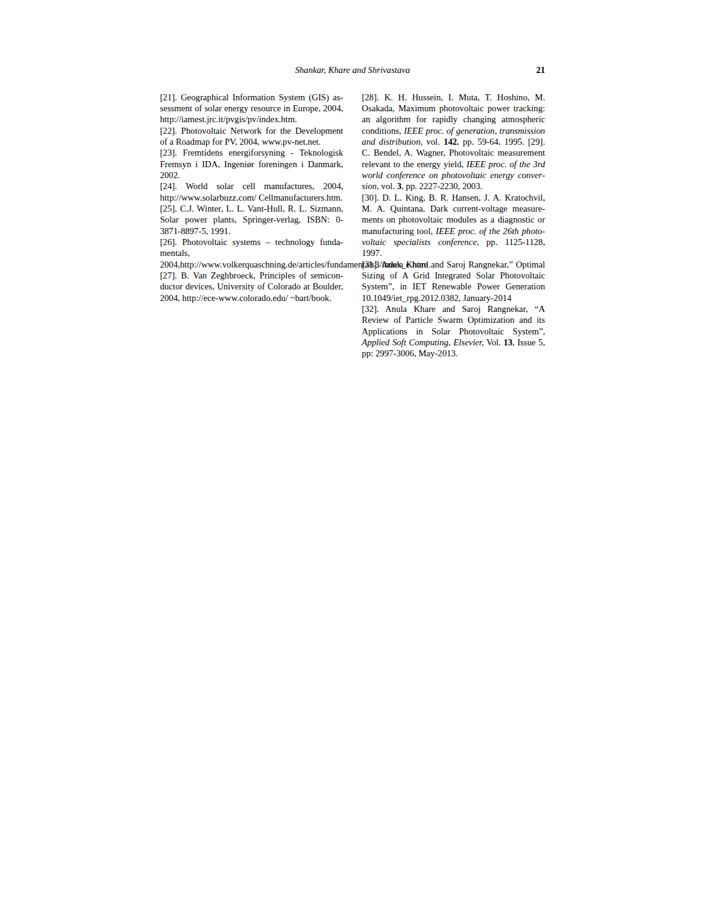Shankar, Khare and Shrivastava 21
[21]. Geographical Information System (GIS) assessment of solar energy resource in Europe, 2004, http://iamest.jrc.it/pvgis/pv/index.htm.
[22]. Photovoltaic Network for the Development of a Roadmap for PV, 2004, www.pv-net.net.
[23]. Fremtidens energiforsyning - Teknologisk Fremsyn i IDA, Ingeniør foreningen i Danmark, 2002.
[24]. World solar cell manufactures, 2004, http://www.solarbuzz.com/ Cellmanufacturers.htm.
[25]. C.J. Winter, L. L. Vant-Hull, R. L. Sizmann, Solar power plants, Springer-verlag, ISBN: 0-3871-8897-5, 1991.
[26]. Photovoltaic systems – technology fundamentals, 2004,http://www.volkerquaschning.de/articles/fundamentals3/index_e.html.
[27]. B. Van Zeghbroeck, Principles of semiconductor devices, University of Colorado at Boulder, 2004, http://ece-www.colorado.edu/ ~bart/book.
[28]. K. H. Hussein, I. Muta, T. Hoshino, M. Osakada, Maximum photovoltaic power tracking: an algorithm for rapidly changing atmospheric conditions, IEEE proc. of generation, transmission and distribution, vol. 142, pp. 59-64, 1995. [29]. C. Bendel, A. Wagner, Photovoltaic measurement relevant to the energy yield, IEEE proc. of the 3rd world conference on photovoltaic energy conversion, vol. 3, pp. 2227-2230, 2003.
[30]. D. L. King, B. R. Hansen, J. A. Kratochvil, M. A. Quintana, Dark current-voltage measurements on photovoltaic modules as a diagnostic or manufacturing tool, IEEE proc. of the 26th photovoltaic specialists conference, pp. 1125-1128, 1997.
[31]. Anula Khare and Saroj Rangnekar,” Optimal Sizing of A Grid Integrated Solar Photovoltaic System”, in IET Renewable Power Generation 10.1049/iet_rpg.2012.0382, January-2014
[32]. Anula Khare and Saroj Rangnekar, “A Review of Particle Swarm Optimization and its Applications in Solar Photovoltaic System”, Applied Soft Computing, Elsevier, Vol. 13, Issue 5, pp: 2997-3006, May-2013.